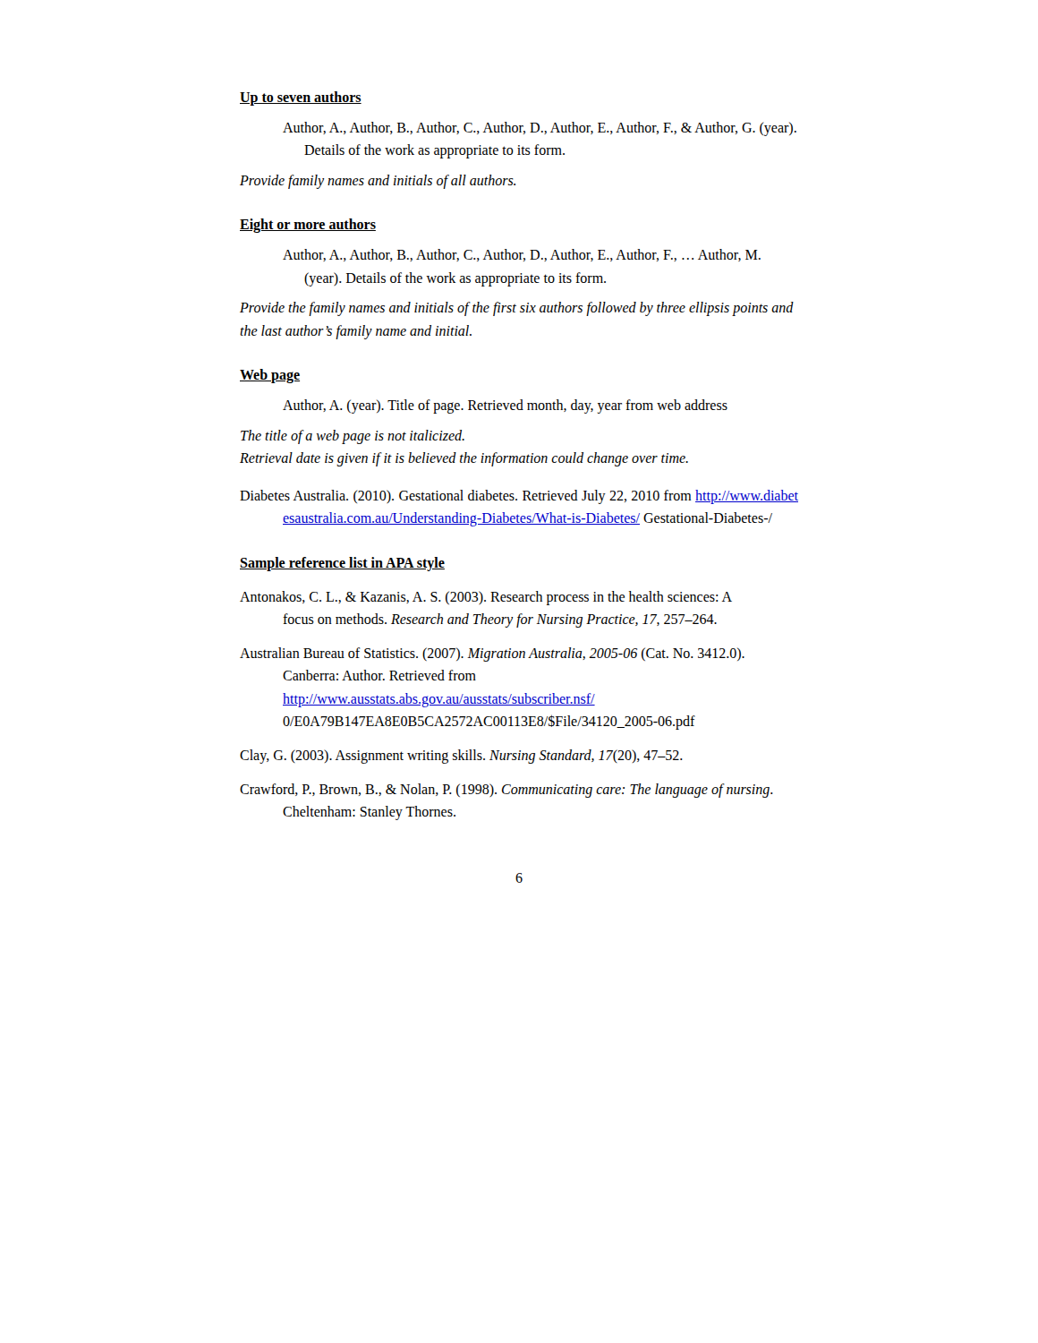Up to seven authors
Author, A., Author, B., Author, C., Author, D., Author, E., Author, F., & Author, G. (year). Details of the work as appropriate to its form.
Provide family names and initials of all authors.
Eight or more authors
Author, A., Author, B., Author, C., Author, D., Author, E., Author, F., … Author, M. (year). Details of the work as appropriate to its form.
Provide the family names and initials of the first six authors followed by three ellipsis points and the last author’s family name and initial.
Web page
Author, A. (year). Title of page. Retrieved month, day, year from web address
The title of a web page is not italicized.
Retrieval date is given if it is believed the information could change over time.
Diabetes Australia. (2010). Gestational diabetes. Retrieved July 22, 2010 from http://www.diabetesaustralia.com.au/Understanding-Diabetes/What-is-Diabetes/ Gestational-Diabetes-/
Sample reference list in APA style
Antonakos, C. L., & Kazanis, A. S. (2003). Research process in the health sciences: A focus on methods. Research and Theory for Nursing Practice, 17, 257–264.
Australian Bureau of Statistics. (2007). Migration Australia, 2005-06 (Cat. No. 3412.0). Canberra: Author. Retrieved from http://www.ausstats.abs.gov.au/ausstats/subscriber.nsf/ 0/E0A79B147EA8E0B5CA2572AC00113E8/$File/34120_2005-06.pdf
Clay, G. (2003). Assignment writing skills. Nursing Standard, 17(20), 47–52.
Crawford, P., Brown, B., & Nolan, P. (1998). Communicating care: The language of nursing. Cheltenham: Stanley Thornes.
6